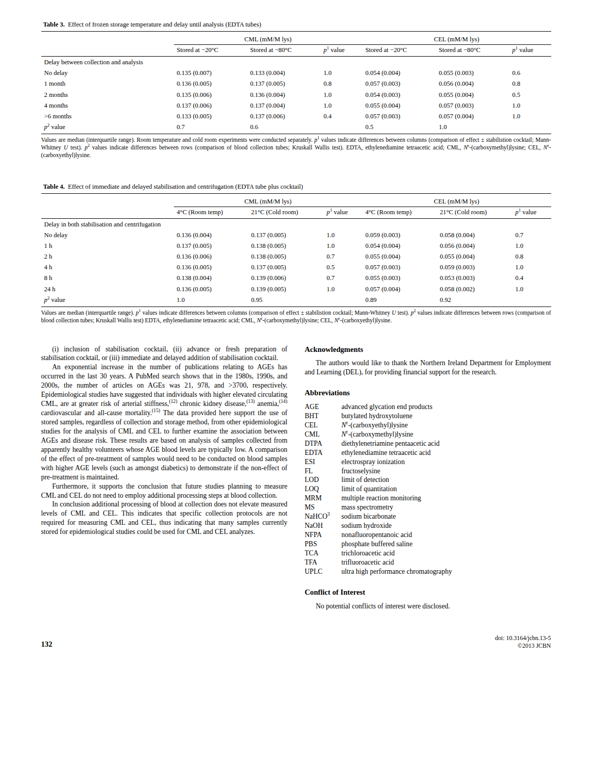Table 3. Effect of frozen storage temperature and delay until analysis (EDTA tubes)
| | CML (mM/M lys) | CEL (mM/M lys) |
| --- | --- | --- |
| | Stored at −20°C | Stored at −80°C | p 1 value | Stored at −20°C | Stored at −80°C | p 1 value |
| Delay between collection and analysis |
| No delay | 0.135 (0.007) | 0.133 (0.004) | 1.0 | 0.054 (0.004) | 0.055 (0.003) | 0.6 |
| 1 month | 0.136 (0.005) | 0.137 (0.005) | 0.8 | 0.057 (0.003) | 0.056 (0.004) | 0.8 |
| 2 months | 0.135 (0.006) | 0.136 (0.004) | 1.0 | 0.054 (0.003) | 0.055 (0.004) | 0.5 |
| 4 months | 0.137 (0.006) | 0.137 (0.004) | 1.0 | 0.055 (0.004) | 0.057 (0.003) | 1.0 |
| >6 months | 0.133 (0.005) | 0.137 (0.006) | 0.4 | 0.057 (0.003) | 0.057 (0.004) | 1.0 |
| p 2 value | 0.7 | 0.6 | | 0.5 | 1.0 | |
Values are median (interquartile range). Room temperature and cold room experiments were conducted separately. p1 values indicate differences between columns (comparison of effect ± stabilistion cocktail; Mann-Whitney U test). p2 values indicate differences between rows (comparison of blood collection tubes; Kruskall Wallis test). EDTA, ethylenediamine tetraacetic acid; CML, Nε-(carboxymethyl)lysine; CEL, Nε-(carboxyethyl)lysine.
Table 4. Effect of immediate and delayed stabilisation and centrifugation (EDTA tube plus cocktail)
| | CML (mM/M lys) | CEL (mM/M lys) |
| --- | --- | --- |
| | 4°C (Room temp) | 21°C (Cold room) | p 1 value | 4°C (Room temp) | 21°C (Cold room) | p 1 value |
| Delay in both stabilisation and centrifugation |
| No delay | 0.136 (0.004) | 0.137 (0.005) | 1.0 | 0.059 (0.003) | 0.058 (0.004) | 0.7 |
| 1 h | 0.137 (0.005) | 0.138 (0.005) | 1.0 | 0.054 (0.004) | 0.056 (0.004) | 1.0 |
| 2 h | 0.136 (0.006) | 0.138 (0.005) | 0.7 | 0.055 (0.004) | 0.055 (0.004) | 0.8 |
| 4 h | 0.136 (0.005) | 0.137 (0.005) | 0.5 | 0.057 (0.003) | 0.059 (0.003) | 1.0 |
| 8 h | 0.138 (0.004) | 0.139 (0.006) | 0.7 | 0.055 (0.003) | 0.053 (0.003) | 0.4 |
| 24 h | 0.136 (0.005) | 0.139 (0.005) | 1.0 | 0.057 (0.004) | 0.058 (0.002) | 1.0 |
| p 2 value | 1.0 | 0.95 | | 0.89 | 0.92 | |
Values are median (interquartile range). p1 values indicate differences between columns (comparison of effect ± stabilistion cocktail; Mann-Whitney U test). p2 values indicate differences between rows (comparison of blood collection tubes; Kruskall Wallis test) EDTA, ethylenediamine tetraacetic acid; CML, Nε-(carboxymethyl)lysine; CEL, Nε-(carboxyethyl)lysine.
(i) inclusion of stabilisation cocktail, (ii) advance or fresh preparation of stabilisation cocktail, or (iii) immediate and delayed addition of stabilisation cocktail.
An exponential increase in the number of publications relating to AGEs has occurred in the last 30 years. A PubMed search shows that in the 1980s, 1990s, and 2000s, the number of articles on AGEs was 21, 978, and >3700, respectively. Epidemiological studies have suggested that individuals with higher elevated circulating CML, are at greater risk of arterial stiffness,(12) chronic kidney disease,(13) anemia,(14) cardiovascular and all-cause mortality.(15) The data provided here support the use of stored samples, regardless of collection and storage method, from other epidemiological studies for the analysis of CML and CEL to further examine the association between AGEs and disease risk. These results are based on analysis of samples collected from apparently healthy volunteers whose AGE blood levels are typically low. A comparison of the effect of pre-treatment of samples would need to be conducted on blood samples with higher AGE levels (such as amongst diabetics) to demonstrate if the non-effect of pre-treatment is maintained.
Furthermore, it supports the conclusion that future studies planning to measure CML and CEL do not need to employ additional processing steps at blood collection.
In conclusion additional processing of blood at collection does not elevate measured levels of CML and CEL. This indicates that specific collection protocols are not required for measuring CML and CEL, thus indicating that many samples currently stored for epidemiological studies could be used for CML and CEL analyzes.
Acknowledgments
The authors would like to thank the Northern Ireland Department for Employment and Learning (DEL), for providing financial support for the research.
Abbreviations
AGE
advanced glycation end products
BHT
butylated hydroxytoluene
CEL
Nε-(carboxyethyl)lysine
CML
Nε-(carboxymethyl)lysine
DTPA
diethylenetriamine pentaacetic acid
EDTA
ethylenediamine tetraacetic acid
ESI
electrospray ionization
FL
fructoselysine
LOD
limit of detection
LOQ
limit of quantitation
MRM
multiple reaction monitoring
MS
mass spectrometry
NaHCO3
sodium bicarbonate
NaOH
sodium hydroxide
NFPA
nonafluoropentanoic acid
PBS
phosphate buffered saline
TCA
trichloroacetic acid
TFA
trifluoroacetic acid
UPLC
ultra high performance chromatography
Conflict of Interest
No potential conflicts of interest were disclosed.
132
doi: 10.3164/jcbn.13-5
©2013 JCBN